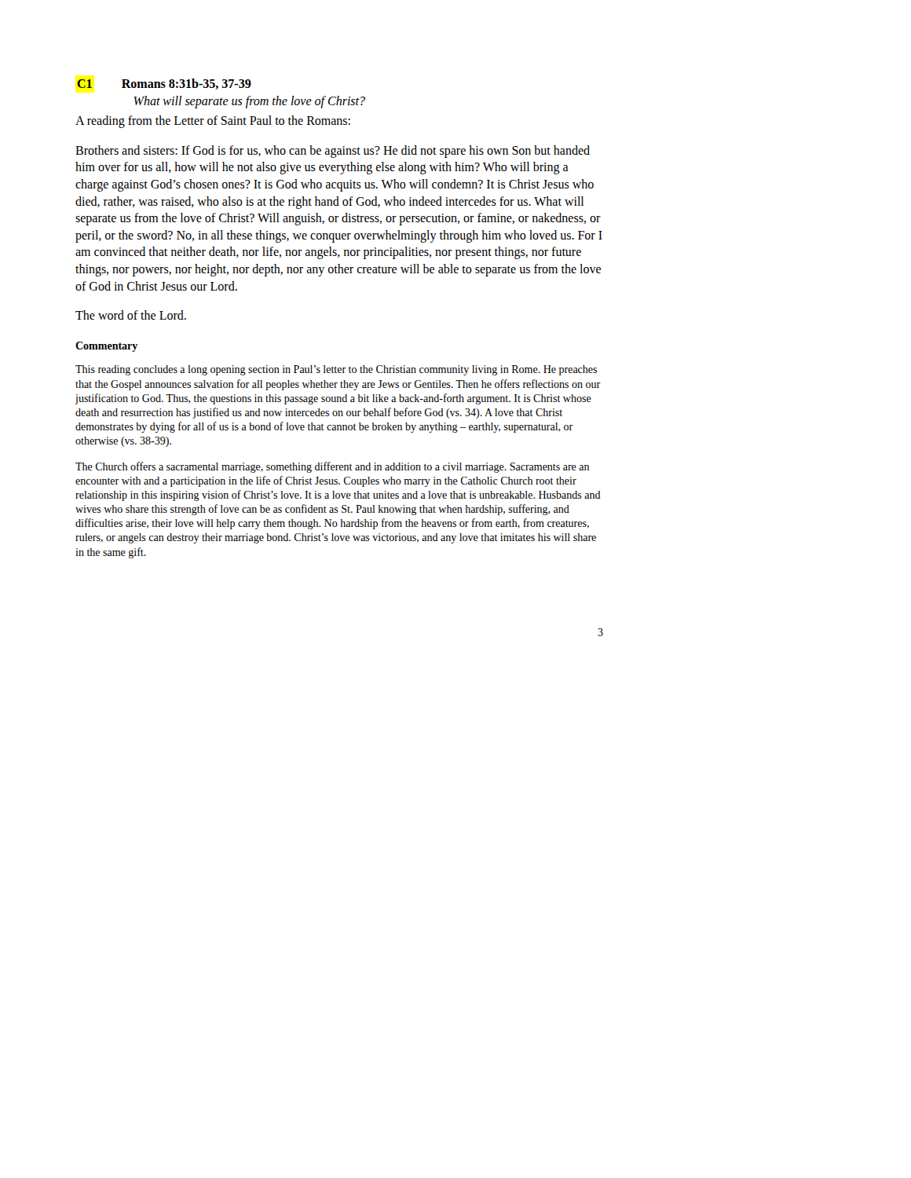C1 Romans 8:31b-35, 37-39
What will separate us from the love of Christ?
A reading from the Letter of Saint Paul to the Romans:
Brothers and sisters: If God is for us, who can be against us? He did not spare his own Son but handed him over for us all, how will he not also give us everything else along with him? Who will bring a charge against God’s chosen ones? It is God who acquits us. Who will condemn? It is Christ Jesus who died, rather, was raised, who also is at the right hand of God, who indeed intercedes for us. What will separate us from the love of Christ? Will anguish, or distress, or persecution, or famine, or nakedness, or peril, or the sword? No, in all these things, we conquer overwhelmingly through him who loved us. For I am convinced that neither death, nor life, nor angels, nor principalities, nor present things, nor future things, nor powers, nor height, nor depth, nor any other creature will be able to separate us from the love of God in Christ Jesus our Lord.
The word of the Lord.
Commentary
This reading concludes a long opening section in Paul’s letter to the Christian community living in Rome. He preaches that the Gospel announces salvation for all peoples whether they are Jews or Gentiles. Then he offers reflections on our justification to God. Thus, the questions in this passage sound a bit like a back-and-forth argument. It is Christ whose death and resurrection has justified us and now intercedes on our behalf before God (vs. 34). A love that Christ demonstrates by dying for all of us is a bond of love that cannot be broken by anything – earthly, supernatural, or otherwise (vs. 38-39).
The Church offers a sacramental marriage, something different and in addition to a civil marriage. Sacraments are an encounter with and a participation in the life of Christ Jesus. Couples who marry in the Catholic Church root their relationship in this inspiring vision of Christ’s love. It is a love that unites and a love that is unbreakable. Husbands and wives who share this strength of love can be as confident as St. Paul knowing that when hardship, suffering, and difficulties arise, their love will help carry them though. No hardship from the heavens or from earth, from creatures, rulers, or angels can destroy their marriage bond. Christ’s love was victorious, and any love that imitates his will share in the same gift.
3